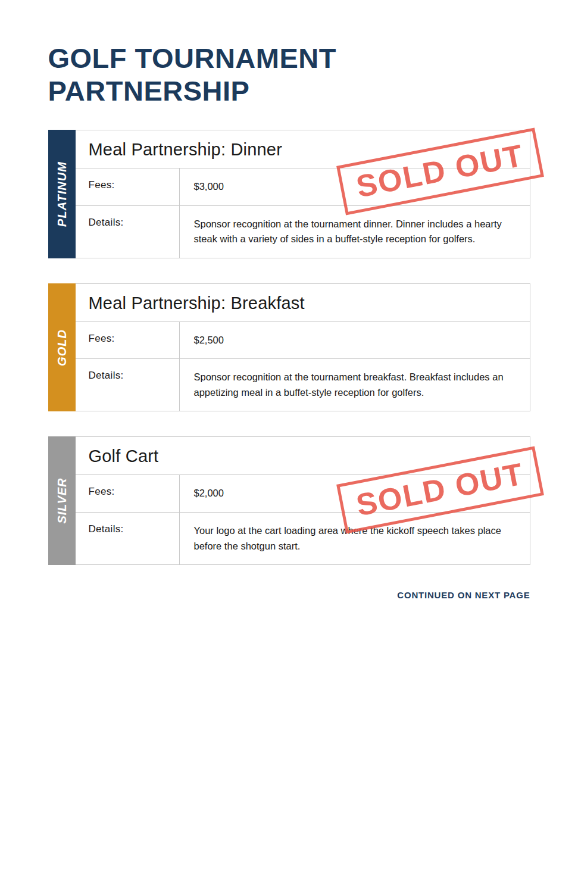Golf Tournament Partnership
Platinum
Meal Partnership: Dinner
Fees:
$3,000
Details:
Sponsor recognition at the tournament dinner. Dinner includes a hearty steak with a variety of sides in a buffet-style reception for golfers.
Sold Out
Gold
Meal Partnership: Breakfast
Fees:
$2,500
Details:
Sponsor recognition at the tournament breakfast. Breakfast includes an appetizing meal in a buffet-style reception for golfers.
Silver
Golf Cart
Fees:
$2,000
Details:
Your logo at the cart loading area where the kickoff speech takes place before the shotgun start.
Sold Out
Continued on next page